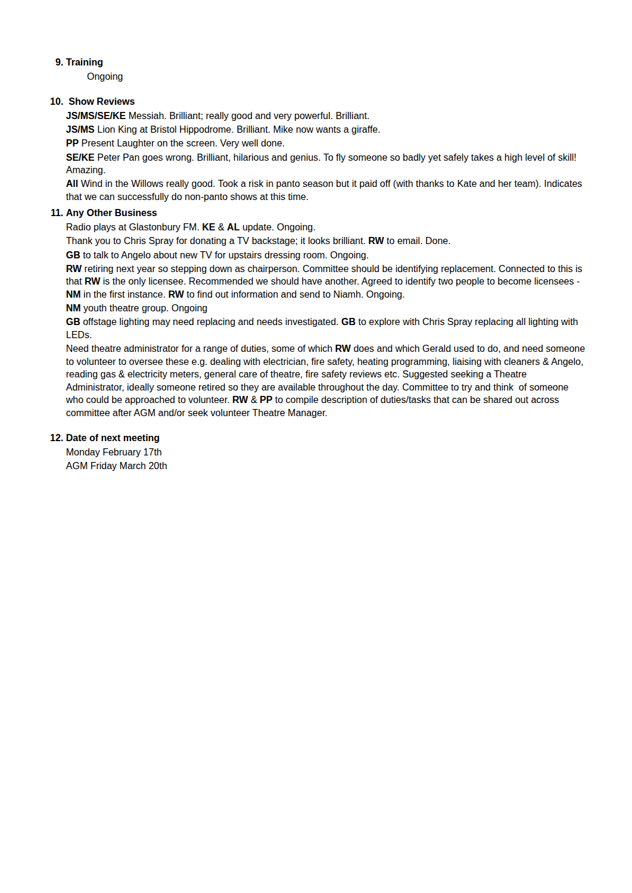Training
Ongoing
Show Reviews
JS/MS/SE/KE Messiah. Brilliant; really good and very powerful. Brilliant.
JS/MS Lion King at Bristol Hippodrome. Brilliant. Mike now wants a giraffe.
PP Present Laughter on the screen. Very well done.
SE/KE Peter Pan goes wrong. Brilliant, hilarious and genius. To fly someone so badly yet safely takes a high level of skill! Amazing.
All Wind in the Willows really good. Took a risk in panto season but it paid off (with thanks to Kate and her team). Indicates that we can successfully do non-panto shows at this time.
Any Other Business
Radio plays at Glastonbury FM. KE & AL update. Ongoing.
Thank you to Chris Spray for donating a TV backstage; it looks brilliant. RW to email. Done.
GB to talk to Angelo about new TV for upstairs dressing room. Ongoing.
RW retiring next year so stepping down as chairperson. Committee should be identifying replacement. Connected to this is that RW is the only licensee. Recommended we should have another. Agreed to identify two people to become licensees - NM in the first instance. RW to find out information and send to Niamh. Ongoing.
NM youth theatre group. Ongoing
GB offstage lighting may need replacing and needs investigated. GB to explore with Chris Spray replacing all lighting with LEDs.
Need theatre administrator for a range of duties, some of which RW does and which Gerald used to do, and need someone to volunteer to oversee these e.g. dealing with electrician, fire safety, heating programming, liaising with cleaners & Angelo, reading gas & electricity meters, general care of theatre, fire safety reviews etc. Suggested seeking a Theatre Administrator, ideally someone retired so they are available throughout the day. Committee to try and think of someone who could be approached to volunteer. RW & PP to compile description of duties/tasks that can be shared out across committee after AGM and/or seek volunteer Theatre Manager.
Date of next meeting
Monday February 17th
AGM Friday March 20th